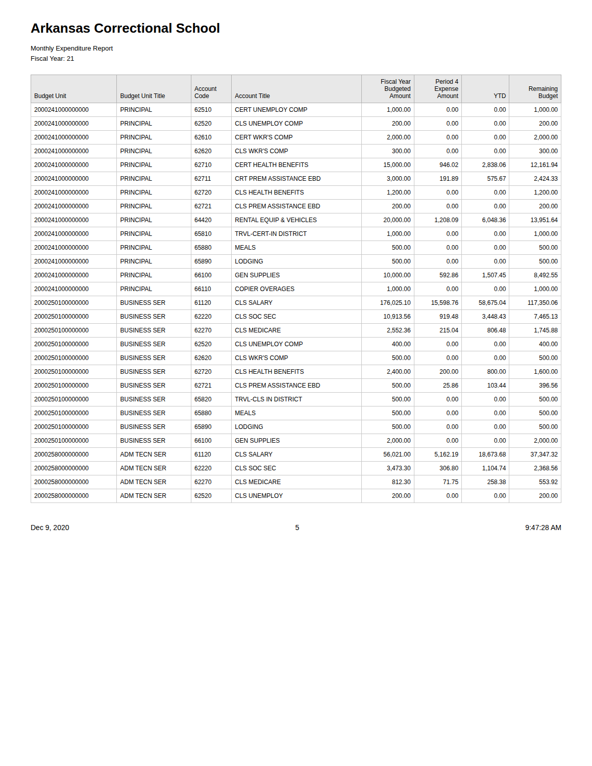Arkansas Correctional School
Monthly Expenditure Report
Fiscal Year: 21
| Budget Unit | Budget Unit Title | Account Code | Account Title | Fiscal Year Budgeted Amount | Period 4 Expense Amount | YTD | Remaining Budget |
| --- | --- | --- | --- | --- | --- | --- | --- |
| 2000241000000000 | PRINCIPAL | 62510 | CERT UNEMPLOY COMP | 1,000.00 | 0.00 | 0.00 | 1,000.00 |
| 2000241000000000 | PRINCIPAL | 62520 | CLS UNEMPLOY COMP | 200.00 | 0.00 | 0.00 | 200.00 |
| 2000241000000000 | PRINCIPAL | 62610 | CERT WKR'S COMP | 2,000.00 | 0.00 | 0.00 | 2,000.00 |
| 2000241000000000 | PRINCIPAL | 62620 | CLS WKR'S COMP | 300.00 | 0.00 | 0.00 | 300.00 |
| 2000241000000000 | PRINCIPAL | 62710 | CERT HEALTH BENEFITS | 15,000.00 | 946.02 | 2,838.06 | 12,161.94 |
| 2000241000000000 | PRINCIPAL | 62711 | CRT PREM ASSISTANCE EBD | 3,000.00 | 191.89 | 575.67 | 2,424.33 |
| 2000241000000000 | PRINCIPAL | 62720 | CLS HEALTH BENEFITS | 1,200.00 | 0.00 | 0.00 | 1,200.00 |
| 2000241000000000 | PRINCIPAL | 62721 | CLS PREM ASSISTANCE EBD | 200.00 | 0.00 | 0.00 | 200.00 |
| 2000241000000000 | PRINCIPAL | 64420 | RENTAL EQUIP & VEHICLES | 20,000.00 | 1,208.09 | 6,048.36 | 13,951.64 |
| 2000241000000000 | PRINCIPAL | 65810 | TRVL-CERT-IN DISTRICT | 1,000.00 | 0.00 | 0.00 | 1,000.00 |
| 2000241000000000 | PRINCIPAL | 65880 | MEALS | 500.00 | 0.00 | 0.00 | 500.00 |
| 2000241000000000 | PRINCIPAL | 65890 | LODGING | 500.00 | 0.00 | 0.00 | 500.00 |
| 2000241000000000 | PRINCIPAL | 66100 | GEN SUPPLIES | 10,000.00 | 592.86 | 1,507.45 | 8,492.55 |
| 2000241000000000 | PRINCIPAL | 66110 | COPIER OVERAGES | 1,000.00 | 0.00 | 0.00 | 1,000.00 |
| 2000250100000000 | BUSINESS SER | 61120 | CLS SALARY | 176,025.10 | 15,598.76 | 58,675.04 | 117,350.06 |
| 2000250100000000 | BUSINESS SER | 62220 | CLS SOC SEC | 10,913.56 | 919.48 | 3,448.43 | 7,465.13 |
| 2000250100000000 | BUSINESS SER | 62270 | CLS MEDICARE | 2,552.36 | 215.04 | 806.48 | 1,745.88 |
| 2000250100000000 | BUSINESS SER | 62520 | CLS UNEMPLOY COMP | 400.00 | 0.00 | 0.00 | 400.00 |
| 2000250100000000 | BUSINESS SER | 62620 | CLS WKR'S COMP | 500.00 | 0.00 | 0.00 | 500.00 |
| 2000250100000000 | BUSINESS SER | 62720 | CLS HEALTH BENEFITS | 2,400.00 | 200.00 | 800.00 | 1,600.00 |
| 2000250100000000 | BUSINESS SER | 62721 | CLS PREM ASSISTANCE EBD | 500.00 | 25.86 | 103.44 | 396.56 |
| 2000250100000000 | BUSINESS SER | 65820 | TRVL-CLS IN DISTRICT | 500.00 | 0.00 | 0.00 | 500.00 |
| 2000250100000000 | BUSINESS SER | 65880 | MEALS | 500.00 | 0.00 | 0.00 | 500.00 |
| 2000250100000000 | BUSINESS SER | 65890 | LODGING | 500.00 | 0.00 | 0.00 | 500.00 |
| 2000250100000000 | BUSINESS SER | 66100 | GEN SUPPLIES | 2,000.00 | 0.00 | 0.00 | 2,000.00 |
| 2000258000000000 | ADM TECN SER | 61120 | CLS SALARY | 56,021.00 | 5,162.19 | 18,673.68 | 37,347.32 |
| 2000258000000000 | ADM TECN SER | 62220 | CLS SOC SEC | 3,473.30 | 306.80 | 1,104.74 | 2,368.56 |
| 2000258000000000 | ADM TECN SER | 62270 | CLS MEDICARE | 812.30 | 71.75 | 258.38 | 553.92 |
| 2000258000000000 | ADM TECN SER | 62520 | CLS UNEMPLOY | 200.00 | 0.00 | 0.00 | 200.00 |
Dec 9, 2020
5
9:47:28 AM